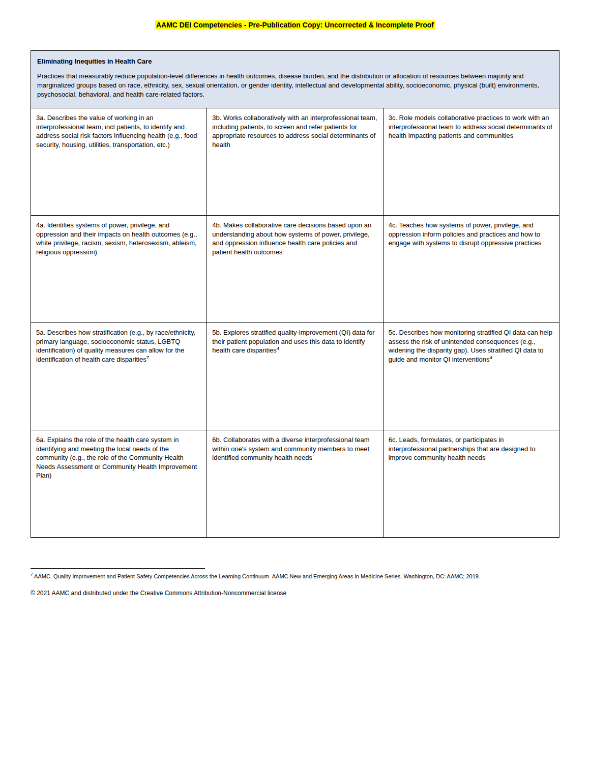AAMC DEI Competencies - Pre-Publication Copy: Uncorrected & Incomplete Proof
| Eliminating Inequities in Health Care Practices that measurably reduce population-level differences in health outcomes, disease burden, and the distribution or allocation of resources between majority and marginalized groups based on race, ethnicity, sex, sexual orientation, or gender identity, intellectual and developmental ability, socioeconomic, physical (built) environments, psychosocial, behavioral, and health care-related factors. |
| 3a. Describes the value of working in an interprofessional team, incl patients, to identify and address social risk factors influencing health (e.g., food security, housing, utilities, transportation, etc.) | 3b. Works collaboratively with an interprofessional team, including patients, to screen and refer patients for appropriate resources to address social determinants of health | 3c. Role models collaborative practices to work with an interprofessional team to address social determinants of health impacting patients and communities |
| 4a. Identifies systems of power, privilege, and oppression and their impacts on health outcomes (e.g., white privilege, racism, sexism, heterosexism, ableism, religious oppression) | 4b. Makes collaborative care decisions based upon an understanding about how systems of power, privilege, and oppression influence health care policies and patient health outcomes | 4c. Teaches how systems of power, privilege, and oppression inform policies and practices and how to engage with systems to disrupt oppressive practices |
| 5a. Describes how stratification (e.g., by race/ethnicity, primary language, socioeconomic status, LGBTQ identification) of quality measures can allow for the identification of health care disparities 7 | 5b. Explores stratified quality-improvement (QI) data for their patient population and uses this data to identify health care disparities 4 | 5c. Describes how monitoring stratified QI data can help assess the risk of unintended consequences (e.g., widening the disparity gap). Uses stratified QI data to guide and monitor QI interventions 4 |
| 6a. Explains the role of the health care system in identifying and meeting the local needs of the community (e.g., the role of the Community Health Needs Assessment or Community Health Improvement Plan) | 6b. Collaborates with a diverse interprofessional team within one's system and community members to meet identified community health needs | 6c. Leads, formulates, or participates in interprofessional partnerships that are designed to improve community health needs |
7 AAMC. Quality Improvement and Patient Safety Competencies Across the Learning Continuum. AAMC New and Emerging Areas in Medicine Series. Washington, DC: AAMC; 2019.
© 2021 AAMC and distributed under the Creative Commons Attribution-Noncommercial license